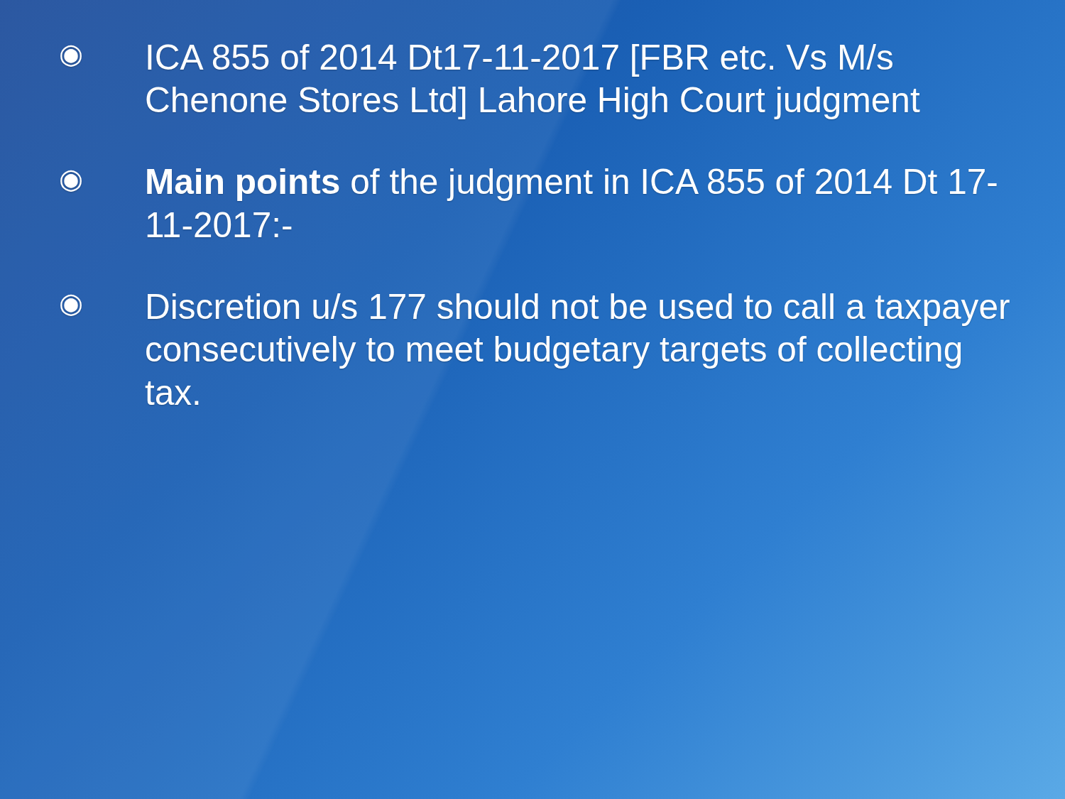ICA 855 of 2014 Dt17-11-2017 [FBR etc. Vs M/s Chenone Stores Ltd] Lahore High Court judgment
Main points of the judgment in ICA 855 of 2014 Dt 17-11-2017:-
Discretion u/s 177 should not be used to call a taxpayer consecutively to meet budgetary targets of collecting tax.